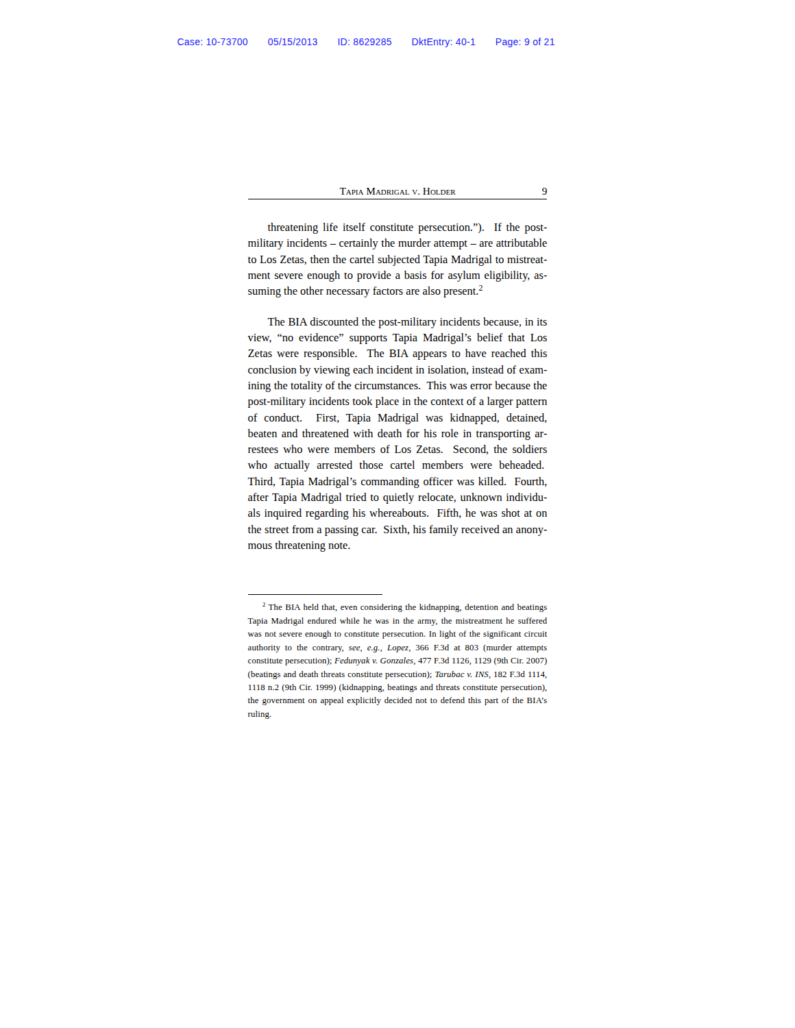Case: 10-7370005/15/2013 ID: 8629285 DktEntry: 40-1 Page: 9 of 21
Tapia Madrigal v. Holder 9
threatening life itself constitute persecution.”). If the post-military incidents – certainly the murder attempt – are attributable to Los Zetas, then the cartel subjected Tapia Madrigal to mistreatment severe enough to provide a basis for asylum eligibility, assuming the other necessary factors are also present.2
The BIA discounted the post-military incidents because, in its view, “no evidence” supports Tapia Madrigal’s belief that Los Zetas were responsible. The BIA appears to have reached this conclusion by viewing each incident in isolation, instead of examining the totality of the circumstances. This was error because the post-military incidents took place in the context of a larger pattern of conduct. First, Tapia Madrigal was kidnapped, detained, beaten and threatened with death for his role in transporting arrestees who were members of Los Zetas. Second, the soldiers who actually arrested those cartel members were beheaded. Third, Tapia Madrigal’s commanding officer was killed. Fourth, after Tapia Madrigal tried to quietly relocate, unknown individuals inquired regarding his whereabouts. Fifth, he was shot at on the street from a passing car. Sixth, his family received an anonymous threatening note.
2 The BIA held that, even considering the kidnapping, detention and beatings Tapia Madrigal endured while he was in the army, the mistreatment he suffered was not severe enough to constitute persecution. In light of the significant circuit authority to the contrary, see, e.g., Lopez, 366 F.3d at 803 (murder attempts constitute persecution); Fedunyak v. Gonzales, 477 F.3d 1126, 1129 (9th Cir. 2007) (beatings and death threats constitute persecution); Tarubac v. INS, 182 F.3d 1114, 1118 n.2 (9th Cir. 1999) (kidnapping, beatings and threats constitute persecution), the government on appeal explicitly decided not to defend this part of the BIA’s ruling.